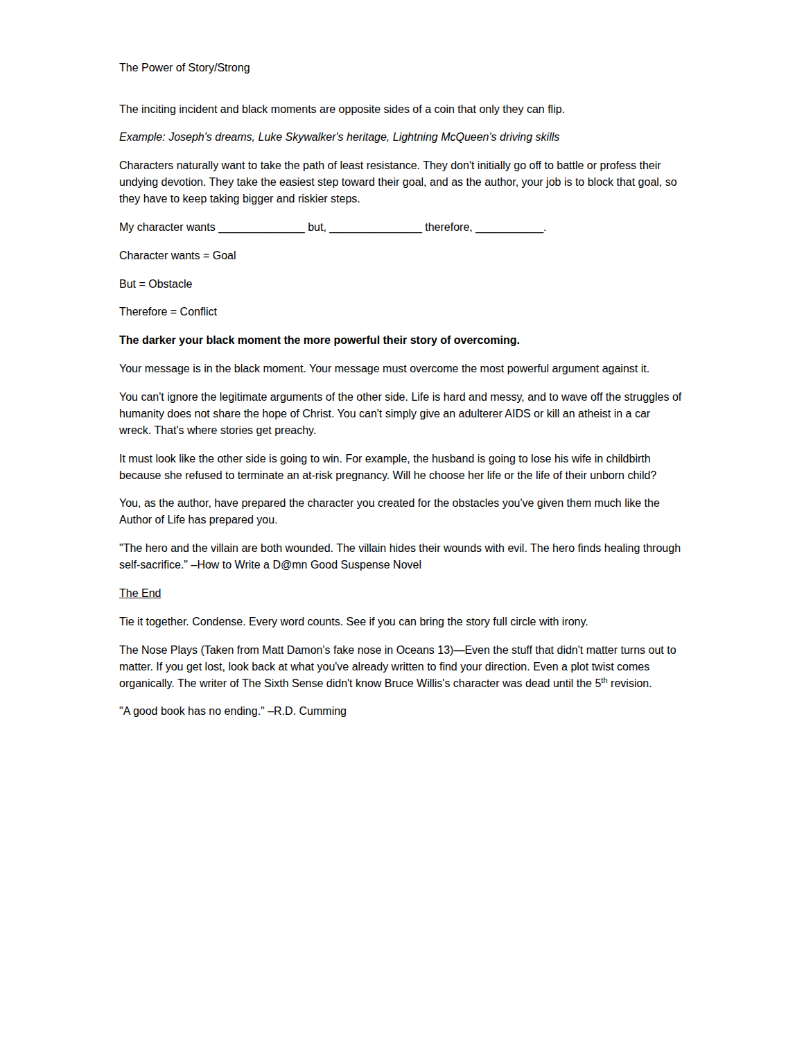The Power of Story/Strong
The inciting incident and black moments are opposite sides of a coin that only they can flip.
Example: Joseph's dreams, Luke Skywalker's heritage, Lightning McQueen's driving skills
Characters naturally want to take the path of least resistance. They don't initially go off to battle or profess their undying devotion. They take the easiest step toward their goal, and as the author, your job is to block that goal, so they have to keep taking bigger and riskier steps.
My character wants ______________ but, _______________ therefore, ___________.
Character wants = Goal
But = Obstacle
Therefore = Conflict
The darker your black moment the more powerful their story of overcoming.
Your message is in the black moment. Your message must overcome the most powerful argument against it.
You can't ignore the legitimate arguments of the other side. Life is hard and messy, and to wave off the struggles of humanity does not share the hope of Christ. You can't simply give an adulterer AIDS or kill an atheist in a car wreck. That's where stories get preachy.
It must look like the other side is going to win. For example, the husband is going to lose his wife in childbirth because she refused to terminate an at-risk pregnancy. Will he choose her life or the life of their unborn child?
You, as the author, have prepared the character you created for the obstacles you've given them much like the Author of Life has prepared you.
"The hero and the villain are both wounded. The villain hides their wounds with evil. The hero finds healing through self-sacrifice." –How to Write a D@mn Good Suspense Novel
The End
Tie it together. Condense. Every word counts. See if you can bring the story full circle with irony.
The Nose Plays (Taken from Matt Damon's fake nose in Oceans 13)—Even the stuff that didn't matter turns out to matter. If you get lost, look back at what you've already written to find your direction. Even a plot twist comes organically. The writer of The Sixth Sense didn't know Bruce Willis's character was dead until the 5th revision.
"A good book has no ending." –R.D. Cumming